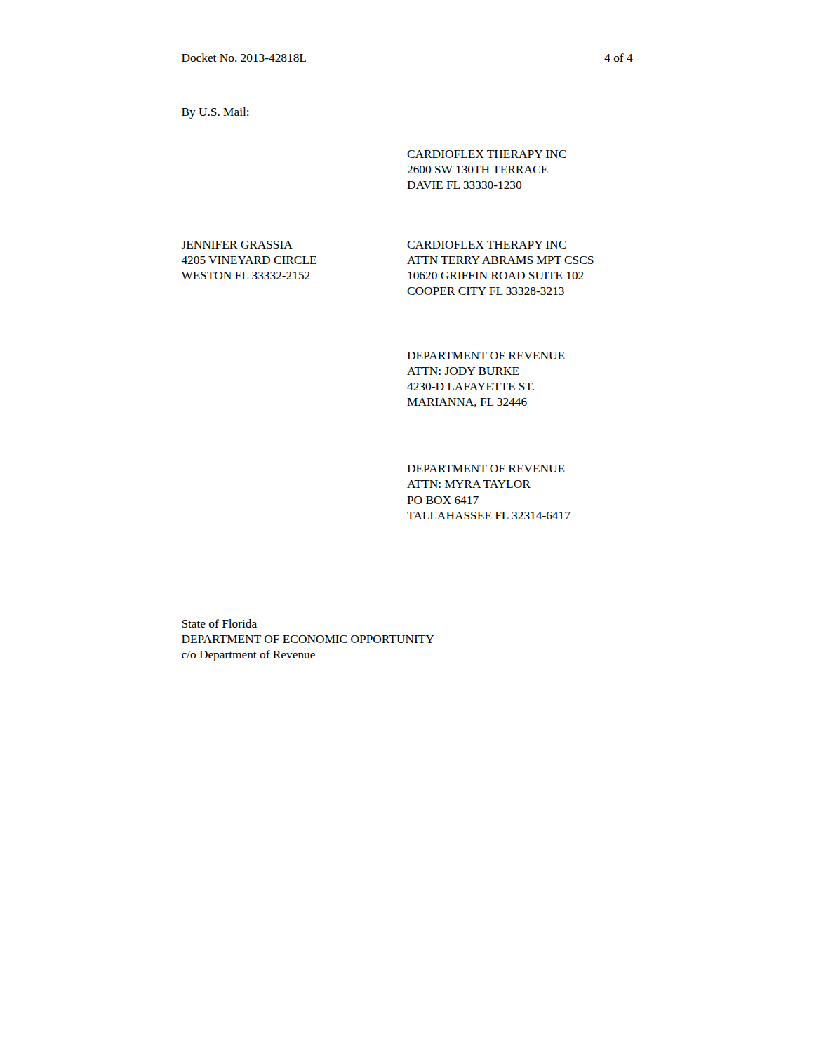Docket No. 2013-42818L
4 of 4
By U.S. Mail:
CARDIOFLEX THERAPY INC 2600 SW 130TH TERRACE DAVIE FL 33330-1230
JENNIFER GRASSIA 4205 VINEYARD CIRCLE WESTON FL 33332-2152
CARDIOFLEX THERAPY INC ATTN TERRY ABRAMS MPT CSCS 10620 GRIFFIN ROAD SUITE 102 COOPER CITY FL 33328-3213
DEPARTMENT OF REVENUE ATTN: JODY BURKE 4230-D LAFAYETTE ST. MARIANNA, FL 32446
DEPARTMENT OF REVENUE ATTN: MYRA TAYLOR PO BOX 6417 TALLAHASSEE FL 32314-6417
State of Florida DEPARTMENT OF ECONOMIC OPPORTUNITY c/o Department of Revenue